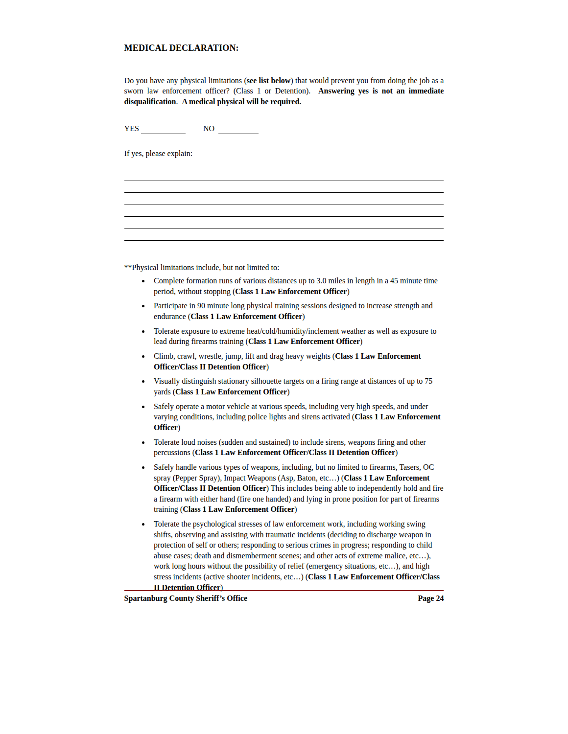MEDICAL DECLARATION:
Do you have any physical limitations (see list below) that would prevent you from doing the job as a sworn law enforcement officer? (Class 1 or Detention). Answering yes is not an immediate disqualification. A medical physical will be required.
YES NO
If yes, please explain:
**Physical limitations include, but not limited to:
Complete formation runs of various distances up to 3.0 miles in length in a 45 minute time period, without stopping (Class 1 Law Enforcement Officer)
Participate in 90 minute long physical training sessions designed to increase strength and endurance (Class 1 Law Enforcement Officer)
Tolerate exposure to extreme heat/cold/humidity/inclement weather as well as exposure to lead during firearms training (Class 1 Law Enforcement Officer)
Climb, crawl, wrestle, jump, lift and drag heavy weights (Class 1 Law Enforcement Officer/Class II Detention Officer)
Visually distinguish stationary silhouette targets on a firing range at distances of up to 75 yards (Class 1 Law Enforcement Officer)
Safely operate a motor vehicle at various speeds, including very high speeds, and under varying conditions, including police lights and sirens activated (Class 1 Law Enforcement Officer)
Tolerate loud noises (sudden and sustained) to include sirens, weapons firing and other percussions (Class 1 Law Enforcement Officer/Class II Detention Officer)
Safely handle various types of weapons, including, but no limited to firearms, Tasers, OC spray (Pepper Spray), Impact Weapons (Asp, Baton, etc…) (Class 1 Law Enforcement Officer/Class II Detention Officer) This includes being able to independently hold and fire a firearm with either hand (fire one handed) and lying in prone position for part of firearms training (Class 1 Law Enforcement Officer)
Tolerate the psychological stresses of law enforcement work, including working swing shifts, observing and assisting with traumatic incidents (deciding to discharge weapon in protection of self or others; responding to serious crimes in progress; responding to child abuse cases; death and dismemberment scenes; and other acts of extreme malice, etc…), work long hours without the possibility of relief (emergency situations, etc…), and high stress incidents (active shooter incidents, etc…) (Class 1 Law Enforcement Officer/Class II Detention Officer)
Spartanburg County Sheriff’s Office Page 24